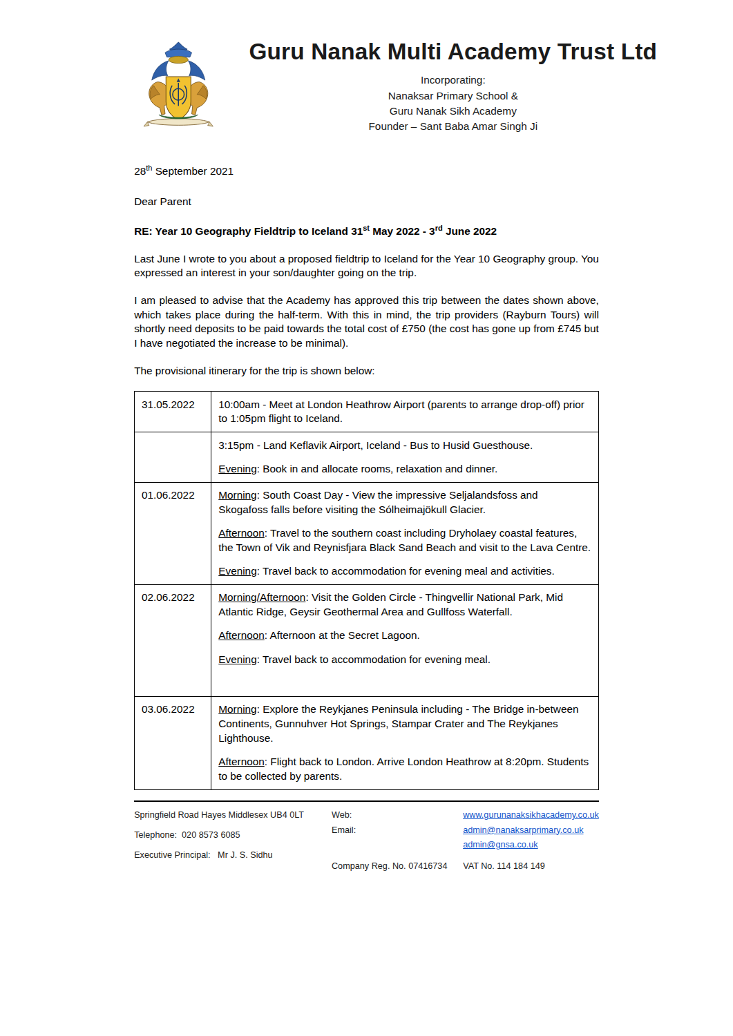Guru Nanak Multi Academy Trust Ltd
Incorporating:
Nanaksar Primary School &
Guru Nanak Sikh Academy
Founder – Sant Baba Amar Singh Ji
28th September 2021
Dear Parent
RE: Year 10 Geography Fieldtrip to Iceland 31st May 2022 - 3rd June 2022
Last June I wrote to you about a proposed fieldtrip to Iceland for the Year 10 Geography group. You expressed an interest in your son/daughter going on the trip.
I am pleased to advise that the Academy has approved this trip between the dates shown above, which takes place during the half-term. With this in mind, the trip providers (Rayburn Tours) will shortly need deposits to be paid towards the total cost of £750 (the cost has gone up from £745 but I have negotiated the increase to be minimal).
The provisional itinerary for the trip is shown below:
| 31.05.2022 | 10:00am - Meet at London Heathrow Airport (parents to arrange drop-off) prior to 1:05pm flight to Iceland. |
| | 3:15pm - Land Keflavik Airport, Iceland - Bus to Husid Guesthouse. Evening : Book in and allocate rooms, relaxation and dinner. |
| 01.06.2022 | Morning : South Coast Day - View the impressive Seljalandsfoss and Skogafoss falls before visiting the Sólheimajökull Glacier. Afternoon : Travel to the southern coast including Dryholaey coastal features, the Town of Vik and Reynisfjara Black Sand Beach and visit to the Lava Centre. Evening : Travel back to accommodation for evening meal and activities. |
| 02.06.2022 | Morning/Afternoon : Visit the Golden Circle - Thingvellir National Park, Mid Atlantic Ridge, Geysir Geothermal Area and Gullfoss Waterfall. Afternoon : Afternoon at the Secret Lagoon. Evening : Travel back to accommodation for evening meal. |
| 03.06.2022 | Morning : Explore the Reykjanes Peninsula including - The Bridge in-between Continents, Gunnuhver Hot Springs, Stampar Crater and The Reykjanes Lighthouse. Afternoon : Flight back to London. Arrive London Heathrow at 8:20pm. Students to be collected by parents. |
Springfield Road Hayes Middlesex UB4 0LT
Telephone: 020 8573 6085
Executive Principal: Mr J. S. Sidhu
| Web: | www.gurunanaksikhacademy.co.uk |
| Email: | admin@nanaksarprimary.co.uk |
| | admin@gnsa.co.uk |
| Company Reg. No. 07416734 | VAT No. 114 184 149 |